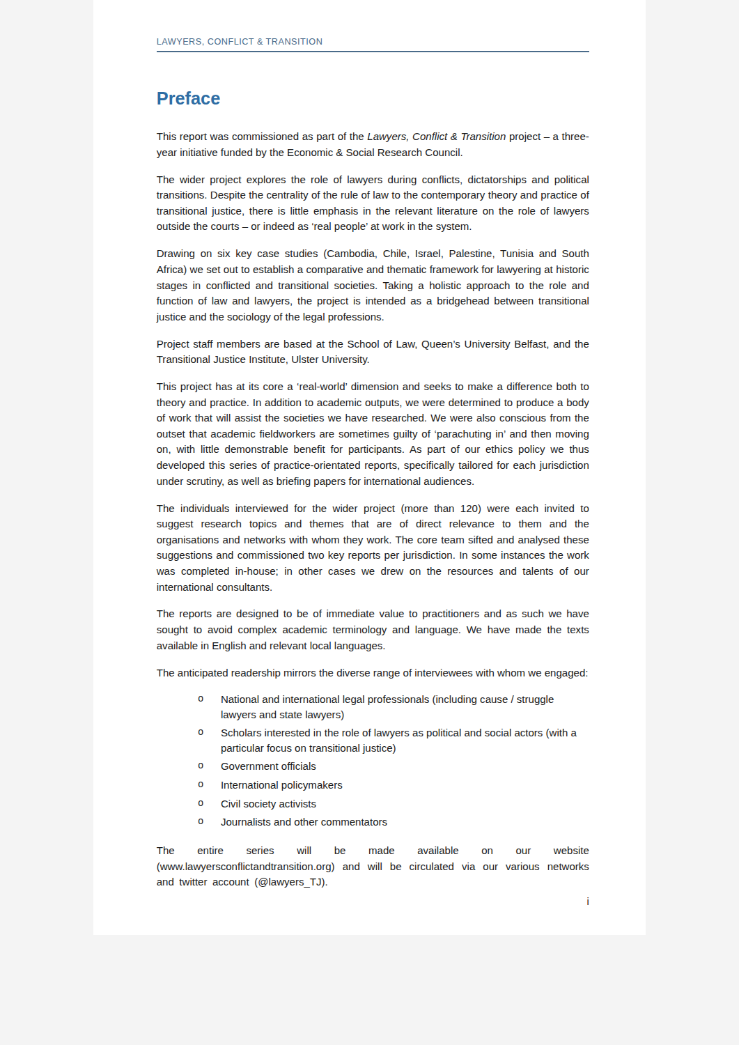Lawyers, Conflict & Transition
Preface
This report was commissioned as part of the Lawyers, Conflict & Transition project – a three-year initiative funded by the Economic & Social Research Council.
The wider project explores the role of lawyers during conflicts, dictatorships and political transitions. Despite the centrality of the rule of law to the contemporary theory and practice of transitional justice, there is little emphasis in the relevant literature on the role of lawyers outside the courts – or indeed as ‘real people’ at work in the system.
Drawing on six key case studies (Cambodia, Chile, Israel, Palestine, Tunisia and South Africa) we set out to establish a comparative and thematic framework for lawyering at historic stages in conflicted and transitional societies. Taking a holistic approach to the role and function of law and lawyers, the project is intended as a bridgehead between transitional justice and the sociology of the legal professions.
Project staff members are based at the School of Law, Queen’s University Belfast, and the Transitional Justice Institute, Ulster University.
This project has at its core a ‘real-world’ dimension and seeks to make a difference both to theory and practice. In addition to academic outputs, we were determined to produce a body of work that will assist the societies we have researched. We were also conscious from the outset that academic fieldworkers are sometimes guilty of ‘parachuting in’ and then moving on, with little demonstrable benefit for participants. As part of our ethics policy we thus developed this series of practice-orientated reports, specifically tailored for each jurisdiction under scrutiny, as well as briefing papers for international audiences.
The individuals interviewed for the wider project (more than 120) were each invited to suggest research topics and themes that are of direct relevance to them and the organisations and networks with whom they work. The core team sifted and analysed these suggestions and commissioned two key reports per jurisdiction. In some instances the work was completed in-house; in other cases we drew on the resources and talents of our international consultants.
The reports are designed to be of immediate value to practitioners and as such we have sought to avoid complex academic terminology and language. We have made the texts available in English and relevant local languages.
The anticipated readership mirrors the diverse range of interviewees with whom we engaged:
National and international legal professionals (including cause / struggle lawyers and state lawyers)
Scholars interested in the role of lawyers as political and social actors (with a particular focus on transitional justice)
Government officials
International policymakers
Civil society activists
Journalists and other commentators
The entire series will be made available on our website (www.lawyersconflictandtransition.org) and will be circulated via our various networks and twitter account (@lawyers_TJ).
i